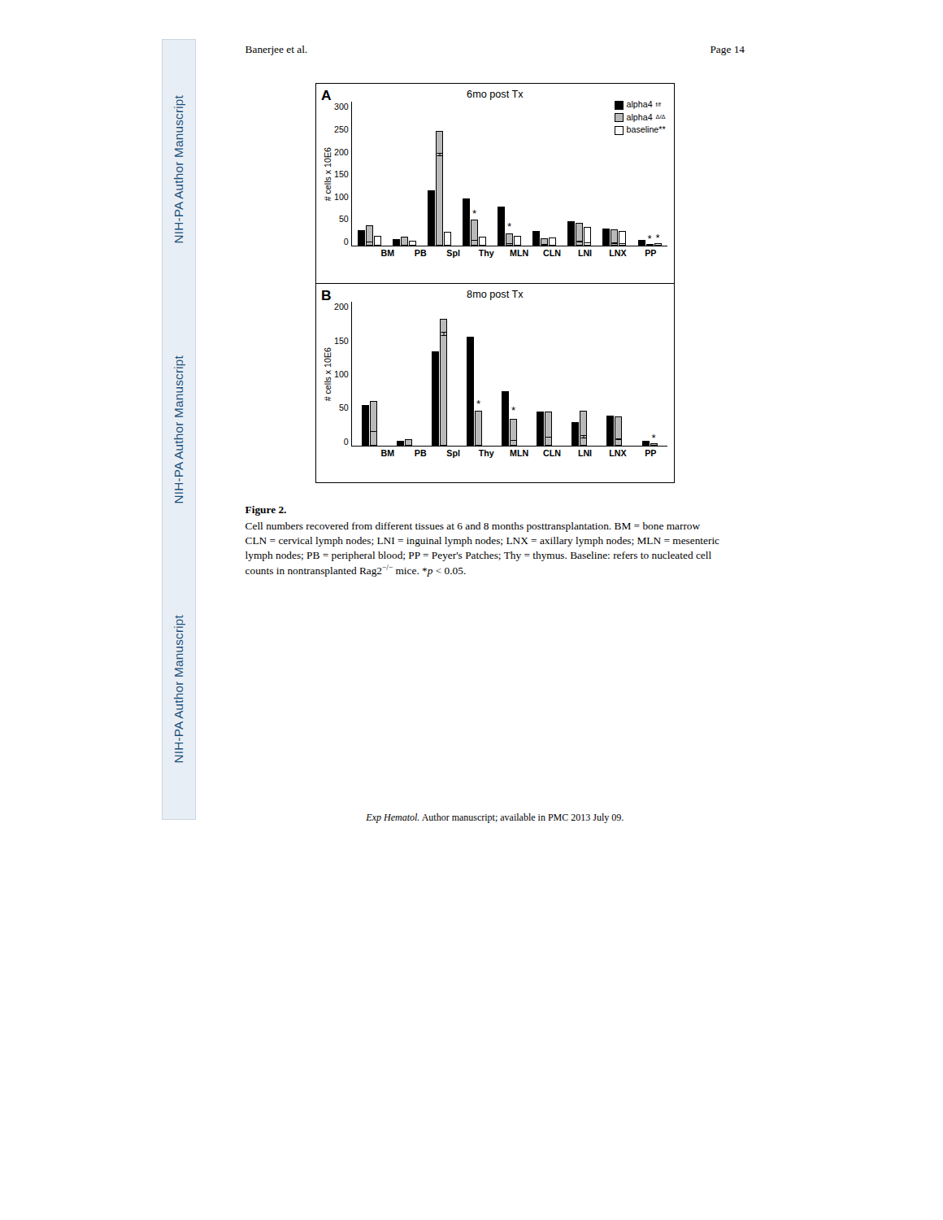NIH-PA Author Manuscript NIH-PA Author Manuscript NIH-PA Author Manuscript
Banerjee et al. Page 14
A
6mo post Tx
alpha4f/f
alpha4Δ/Δ
baseline**
# cells x 10E6
300250200150100500
*
*
*
*
BM PB Spl Thy MLN CLN LNI LNX PP
B
8mo post Tx
# cells x 10E6
200150100500
*
*
*
BM PB Spl Thy MLN CLN LNI LNX PP
Figure 2. Cell numbers recovered from different tissues at 6 and 8 months posttransplantation. BM = bone marrow CLN = cervical lymph nodes; LNI = inguinal lymph nodes; LNX = axillary lymph nodes; MLN = mesenteric lymph nodes; PB = peripheral blood; PP = Peyer's Patches; Thy = thymus. Baseline: refers to nucleated cell counts in nontransplanted Rag2−/− mice. *p < 0.05.
Exp Hematol. Author manuscript; available in PMC 2013 July 09.